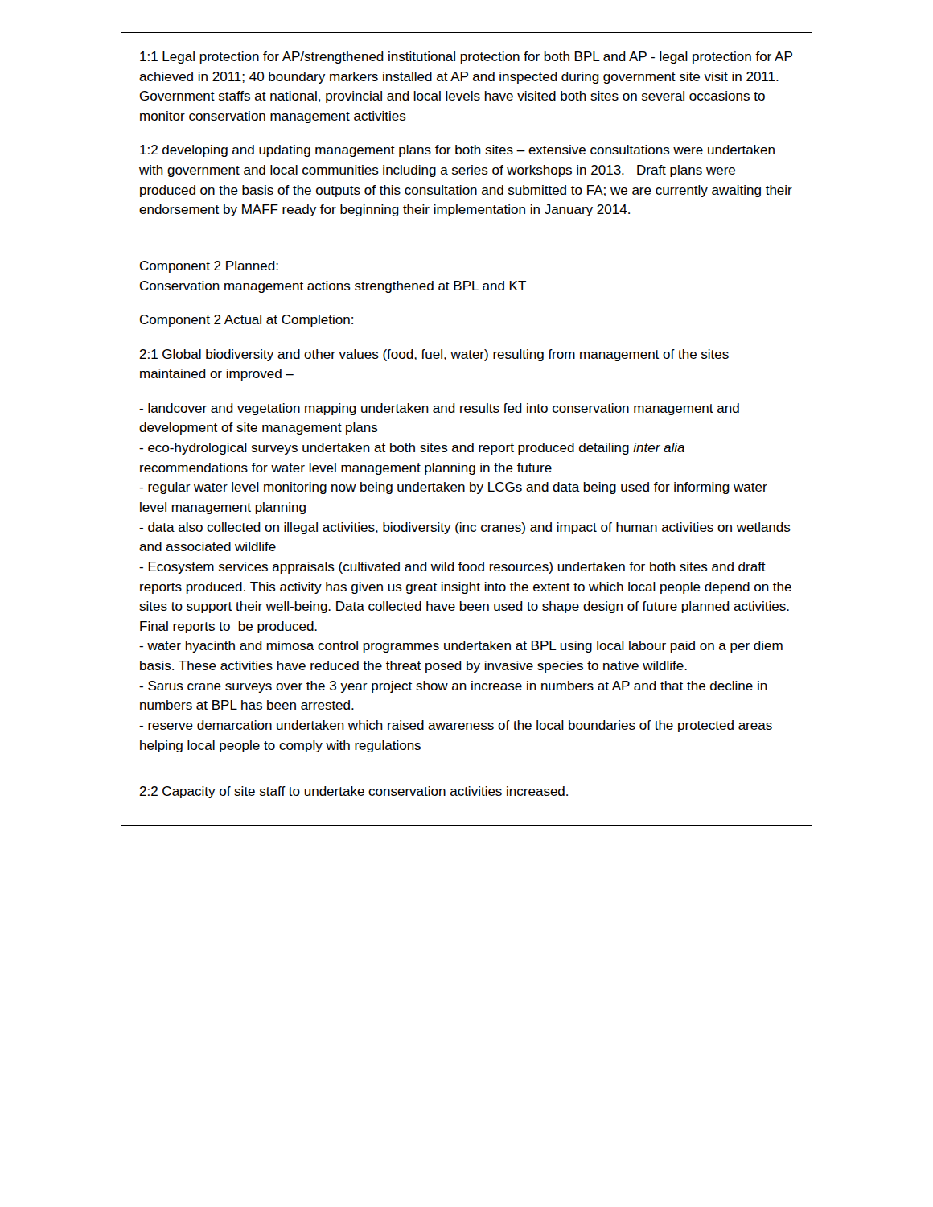1:1 Legal protection for AP/strengthened institutional protection for both BPL and AP - legal protection for AP achieved in 2011; 40 boundary markers installed at AP and inspected during government site visit in 2011. Government staffs at national, provincial and local levels have visited both sites on several occasions to monitor conservation management activities
1:2 developing and updating management plans for both sites – extensive consultations were undertaken with government and local communities including a series of workshops in 2013. Draft plans were produced on the basis of the outputs of this consultation and submitted to FA; we are currently awaiting their endorsement by MAFF ready for beginning their implementation in January 2014.
Component 2 Planned:
Conservation management actions strengthened at BPL and KT
Component 2 Actual at Completion:
2:1 Global biodiversity and other values (food, fuel, water) resulting from management of the sites maintained or improved –
- landcover and vegetation mapping undertaken and results fed into conservation management and development of site management plans
- eco-hydrological surveys undertaken at both sites and report produced detailing inter alia recommendations for water level management planning in the future
- regular water level monitoring now being undertaken by LCGs and data being used for informing water level management planning
- data also collected on illegal activities, biodiversity (inc cranes) and impact of human activities on wetlands and associated wildlife
- Ecosystem services appraisals (cultivated and wild food resources) undertaken for both sites and draft reports produced. This activity has given us great insight into the extent to which local people depend on the sites to support their well-being. Data collected have been used to shape design of future planned activities. Final reports to be produced.
- water hyacinth and mimosa control programmes undertaken at BPL using local labour paid on a per diem basis. These activities have reduced the threat posed by invasive species to native wildlife.
- Sarus crane surveys over the 3 year project show an increase in numbers at AP and that the decline in numbers at BPL has been arrested.
- reserve demarcation undertaken which raised awareness of the local boundaries of the protected areas helping local people to comply with regulations
2:2 Capacity of site staff to undertake conservation activities increased.